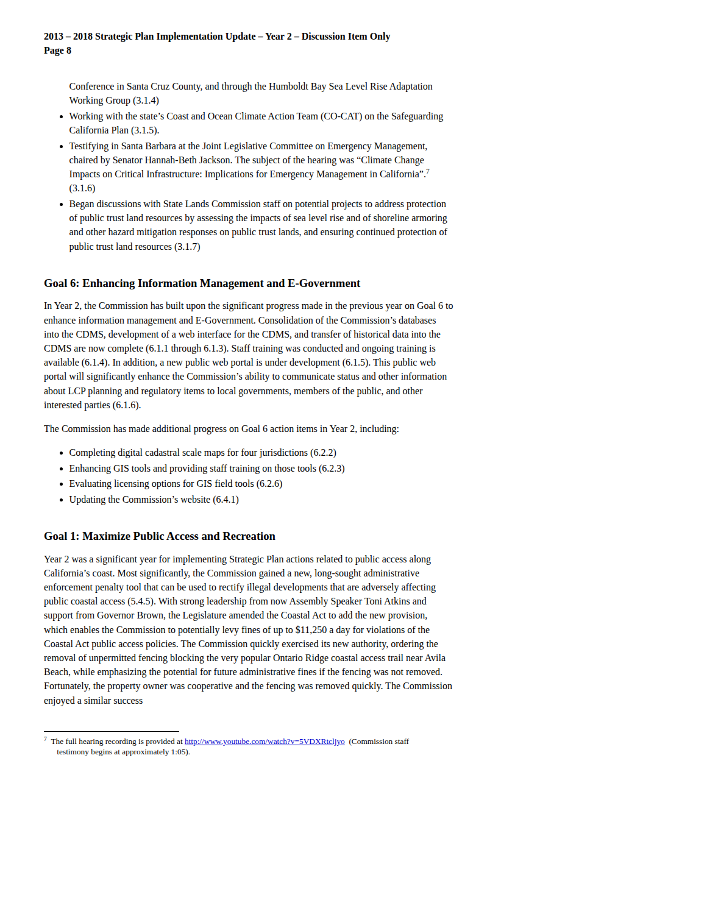2013 – 2018 Strategic Plan Implementation Update – Year 2 – Discussion Item Only
Page 8
Conference in Santa Cruz County, and through the Humboldt Bay Sea Level Rise Adaptation Working Group (3.1.4)
Working with the state’s Coast and Ocean Climate Action Team (CO-CAT) on the Safeguarding California Plan (3.1.5).
Testifying in Santa Barbara at the Joint Legislative Committee on Emergency Management, chaired by Senator Hannah-Beth Jackson. The subject of the hearing was “Climate Change Impacts on Critical Infrastructure: Implications for Emergency Management in California”.7 (3.1.6)
Began discussions with State Lands Commission staff on potential projects to address protection of public trust land resources by assessing the impacts of sea level rise and of shoreline armoring and other hazard mitigation responses on public trust lands, and ensuring continued protection of public trust land resources (3.1.7)
Goal 6: Enhancing Information Management and E-Government
In Year 2, the Commission has built upon the significant progress made in the previous year on Goal 6 to enhance information management and E-Government. Consolidation of the Commission’s databases into the CDMS, development of a web interface for the CDMS, and transfer of historical data into the CDMS are now complete (6.1.1 through 6.1.3). Staff training was conducted and ongoing training is available (6.1.4). In addition, a new public web portal is under development (6.1.5). This public web portal will significantly enhance the Commission’s ability to communicate status and other information about LCP planning and regulatory items to local governments, members of the public, and other interested parties (6.1.6).
The Commission has made additional progress on Goal 6 action items in Year 2, including:
Completing digital cadastral scale maps for four jurisdictions (6.2.2)
Enhancing GIS tools and providing staff training on those tools (6.2.3)
Evaluating licensing options for GIS field tools (6.2.6)
Updating the Commission’s website (6.4.1)
Goal 1: Maximize Public Access and Recreation
Year 2 was a significant year for implementing Strategic Plan actions related to public access along California’s coast. Most significantly, the Commission gained a new, long-sought administrative enforcement penalty tool that can be used to rectify illegal developments that are adversely affecting public coastal access (5.4.5). With strong leadership from now Assembly Speaker Toni Atkins and support from Governor Brown, the Legislature amended the Coastal Act to add the new provision, which enables the Commission to potentially levy fines of up to $11,250 a day for violations of the Coastal Act public access policies. The Commission quickly exercised its new authority, ordering the removal of unpermitted fencing blocking the very popular Ontario Ridge coastal access trail near Avila Beach, while emphasizing the potential for future administrative fines if the fencing was not removed. Fortunately, the property owner was cooperative and the fencing was removed quickly. The Commission enjoyed a similar success
7 The full hearing recording is provided at http://www.youtube.com/watch?v=5VDXRtcljyo (Commission staff
testimony begins at approximately 1:05).